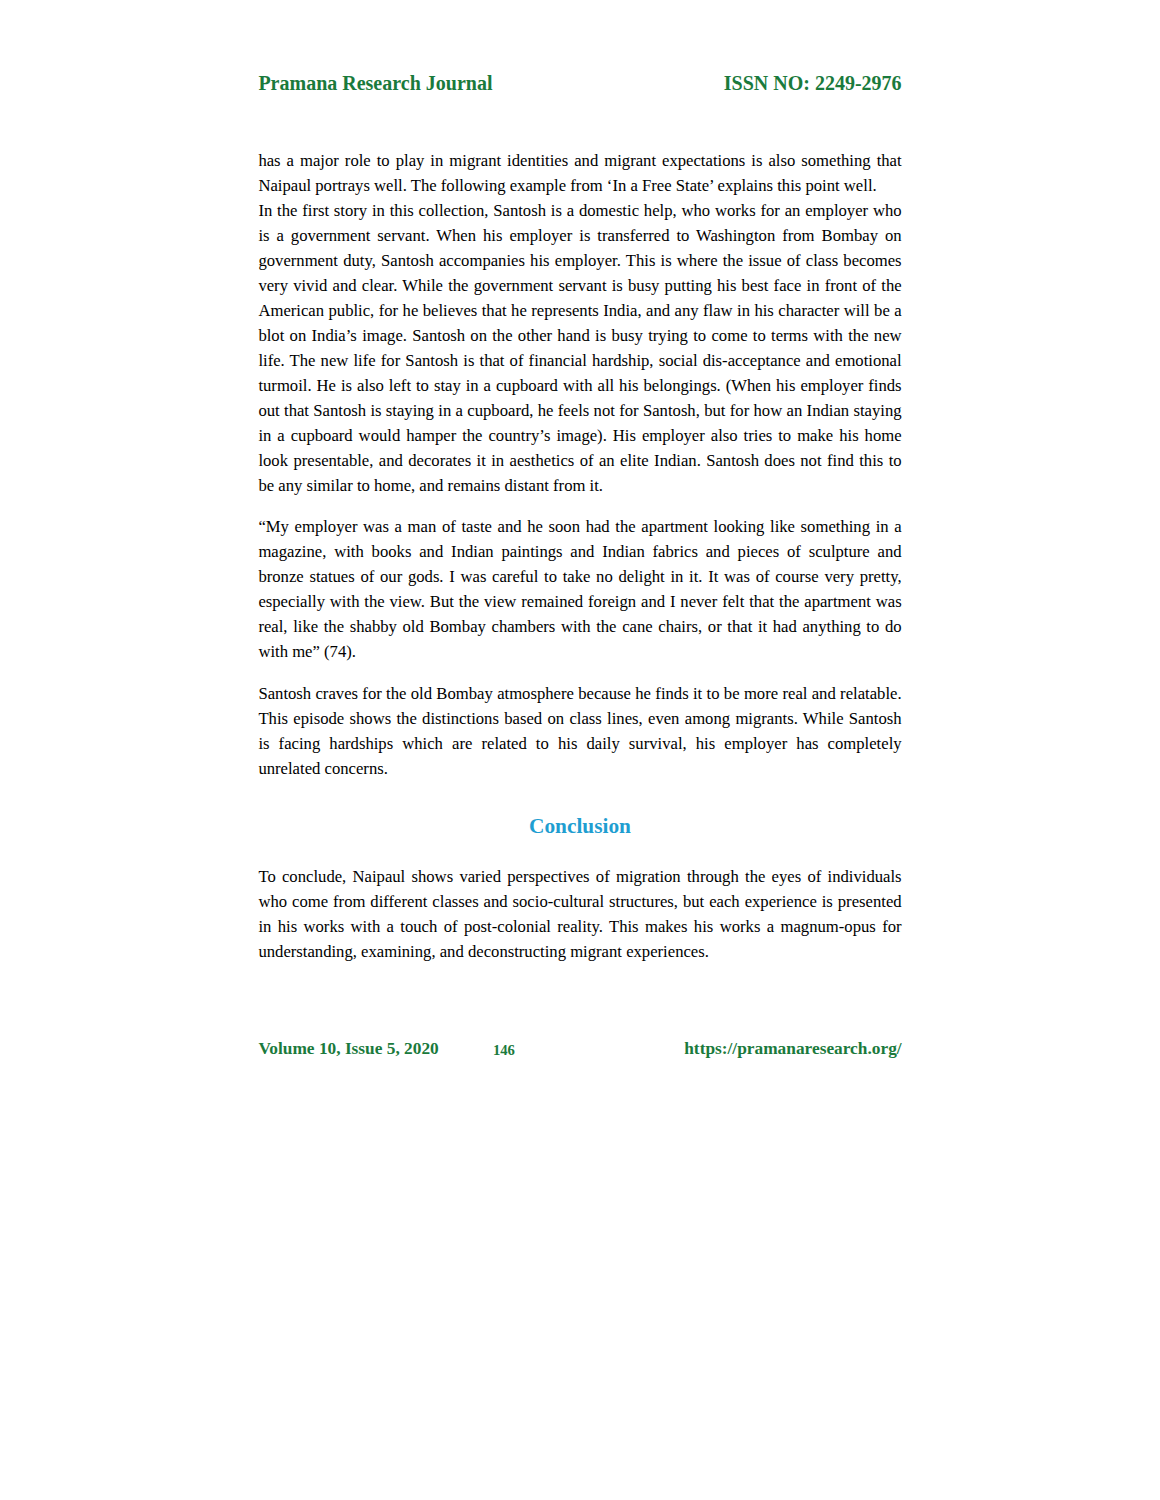Pramana Research Journal ISSN NO: 2249-2976
has a major role to play in migrant identities and migrant expectations is also something that Naipaul portrays well. The following example from ‘In a Free State’ explains this point well.
In the first story in this collection, Santosh is a domestic help, who works for an employer who is a government servant. When his employer is transferred to Washington from Bombay on government duty, Santosh accompanies his employer. This is where the issue of class becomes very vivid and clear. While the government servant is busy putting his best face in front of the American public, for he believes that he represents India, and any flaw in his character will be a blot on India’s image. Santosh on the other hand is busy trying to come to terms with the new life. The new life for Santosh is that of financial hardship, social dis-acceptance and emotional turmoil. He is also left to stay in a cupboard with all his belongings. (When his employer finds out that Santosh is staying in a cupboard, he feels not for Santosh, but for how an Indian staying in a cupboard would hamper the country’s image). His employer also tries to make his home look presentable, and decorates it in aesthetics of an elite Indian. Santosh does not find this to be any similar to home, and remains distant from it.
“My employer was a man of taste and he soon had the apartment looking like something in a magazine, with books and Indian paintings and Indian fabrics and pieces of sculpture and bronze statues of our gods. I was careful to take no delight in it. It was of course very pretty, especially with the view. But the view remained foreign and I never felt that the apartment was real, like the shabby old Bombay chambers with the cane chairs, or that it had anything to do with me” (74).
Santosh craves for the old Bombay atmosphere because he finds it to be more real and relatable. This episode shows the distinctions based on class lines, even among migrants. While Santosh is facing hardships which are related to his daily survival, his employer has completely unrelated concerns.
Conclusion
To conclude, Naipaul shows varied perspectives of migration through the eyes of individuals who come from different classes and socio-cultural structures, but each experience is presented in his works with a touch of post-colonial reality. This makes his works a magnum-opus for understanding, examining, and deconstructing migrant experiences.
Volume 10, Issue 5, 2020 146 https://pramanaresearch.org/